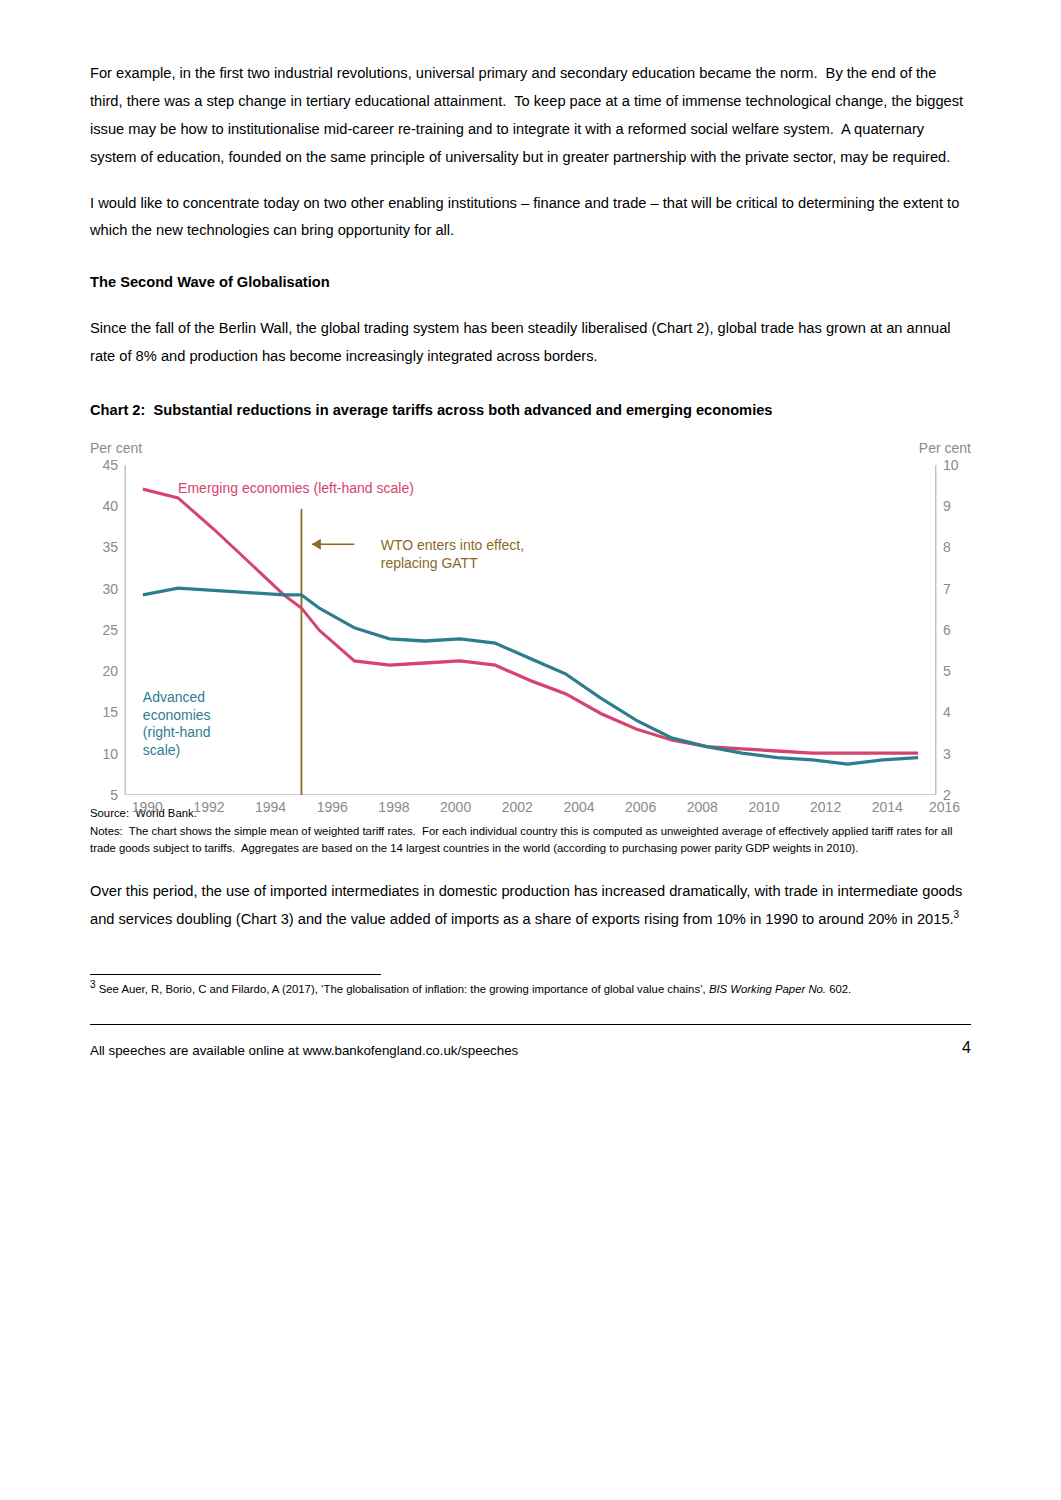For example, in the first two industrial revolutions, universal primary and secondary education became the norm. By the end of the third, there was a step change in tertiary educational attainment. To keep pace at a time of immense technological change, the biggest issue may be how to institutionalise mid-career re-training and to integrate it with a reformed social welfare system. A quaternary system of education, founded on the same principle of universality but in greater partnership with the private sector, may be required.
I would like to concentrate today on two other enabling institutions – finance and trade – that will be critical to determining the extent to which the new technologies can bring opportunity for all.
The Second Wave of Globalisation
Since the fall of the Berlin Wall, the global trading system has been steadily liberalised (Chart 2), global trade has grown at an annual rate of 8% and production has become increasingly integrated across borders.
Chart 2: Substantial reductions in average tariffs across both advanced and emerging economies
Per cent
Per cent
45
40
35
30
25
20
15
10
5
10
9
8
7
6
5
4
3
2
Emerging economies (left-hand scale)
Advanced
economies
(right-hand
scale)
WTO enters into effect,
replacing GATT
1990
1992
1994
1996
1998
2000
2002
2004
2006
2008
2010
2012
2014
2016
Source: World Bank.
Notes: The chart shows the simple mean of weighted tariff rates. For each individual country this is computed as unweighted average of effectively applied tariff rates for all trade goods subject to tariffs. Aggregates are based on the 14 largest countries in the world (according to purchasing power parity GDP weights in 2010).
Over this period, the use of imported intermediates in domestic production has increased dramatically, with trade in intermediate goods and services doubling (Chart 3) and the value added of imports as a share of exports rising from 10% in 1990 to around 20% in 2015.3
3 See Auer, R, Borio, C and Filardo, A (2017), ‘The globalisation of inflation: the growing importance of global value chains’, BIS Working Paper No. 602.
All speeches are available online at www.bankofengland.co.uk/speeches
4